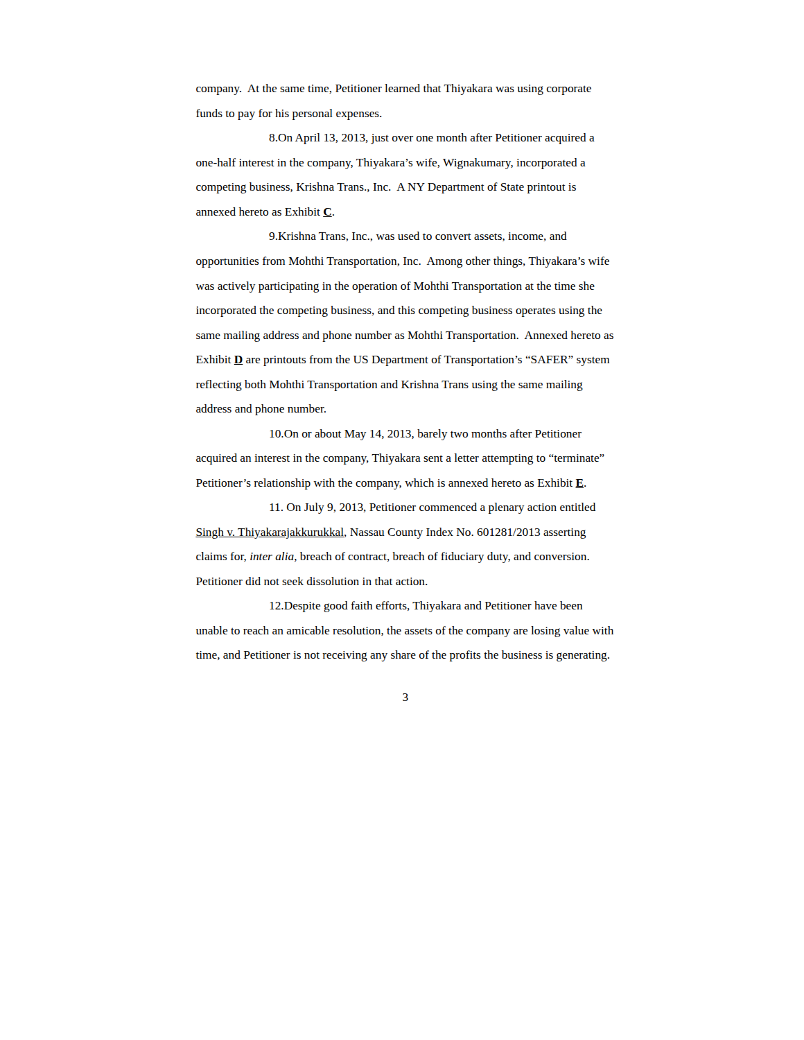company. At the same time, Petitioner learned that Thiyakara was using corporate funds to pay for his personal expenses.
8. On April 13, 2013, just over one month after Petitioner acquired a one-half interest in the company, Thiyakara’s wife, Wignakumary, incorporated a competing business, Krishna Trans., Inc. A NY Department of State printout is annexed hereto as Exhibit C.
9. Krishna Trans, Inc., was used to convert assets, income, and opportunities from Mohthi Transportation, Inc. Among other things, Thiyakara’s wife was actively participating in the operation of Mohthi Transportation at the time she incorporated the competing business, and this competing business operates using the same mailing address and phone number as Mohthi Transportation. Annexed hereto as Exhibit D are printouts from the US Department of Transportation’s “SAFER” system reflecting both Mohthi Transportation and Krishna Trans using the same mailing address and phone number.
10. On or about May 14, 2013, barely two months after Petitioner acquired an interest in the company, Thiyakara sent a letter attempting to “terminate” Petitioner’s relationship with the company, which is annexed hereto as Exhibit E.
11. On July 9, 2013, Petitioner commenced a plenary action entitled Singh v. Thiyakarajakkurukkal, Nassau County Index No. 601281/2013 asserting claims for, inter alia, breach of contract, breach of fiduciary duty, and conversion. Petitioner did not seek dissolution in that action.
12. Despite good faith efforts, Thiyakara and Petitioner have been unable to reach an amicable resolution, the assets of the company are losing value with time, and Petitioner is not receiving any share of the profits the business is generating.
3